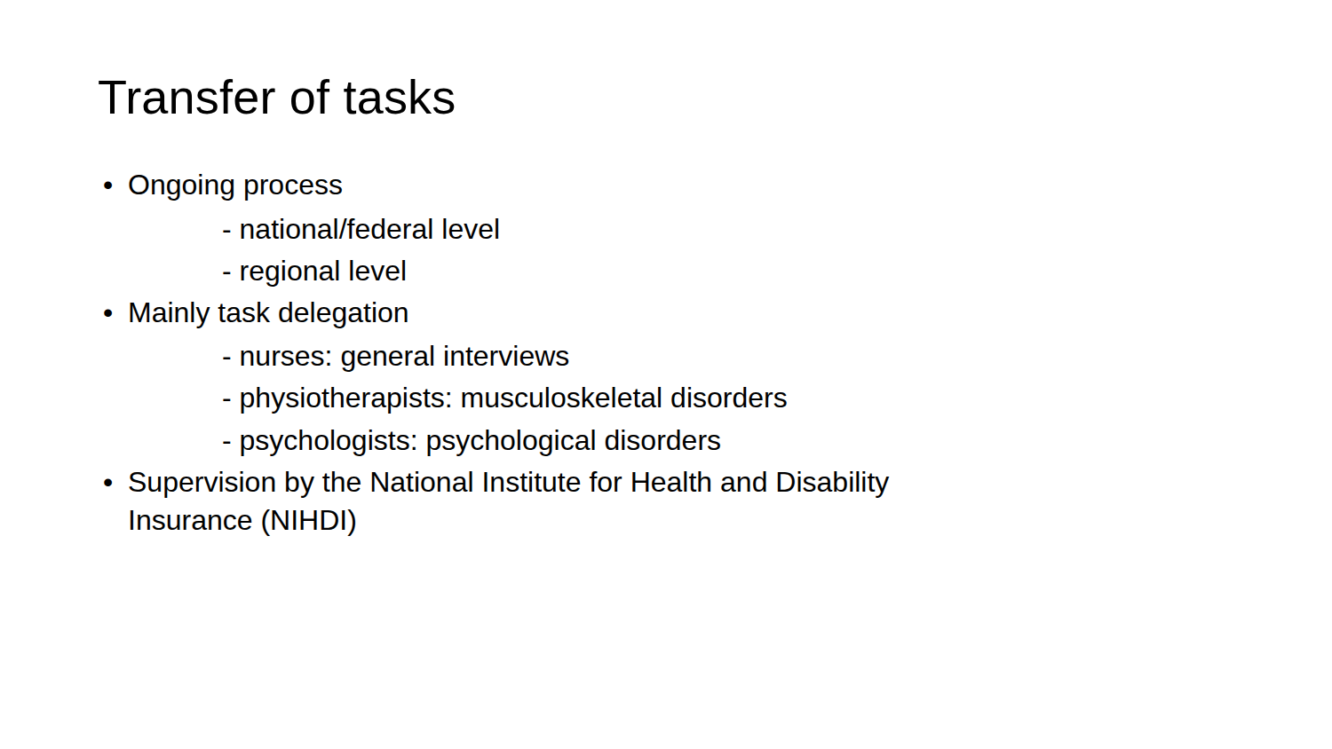Transfer of tasks
Ongoing process
- national/federal level
- regional level
Mainly task delegation
- nurses: general interviews
- physiotherapists: musculoskeletal disorders
- psychologists: psychological disorders
Supervision by the National Institute for Health and Disability Insurance (NIHDI)